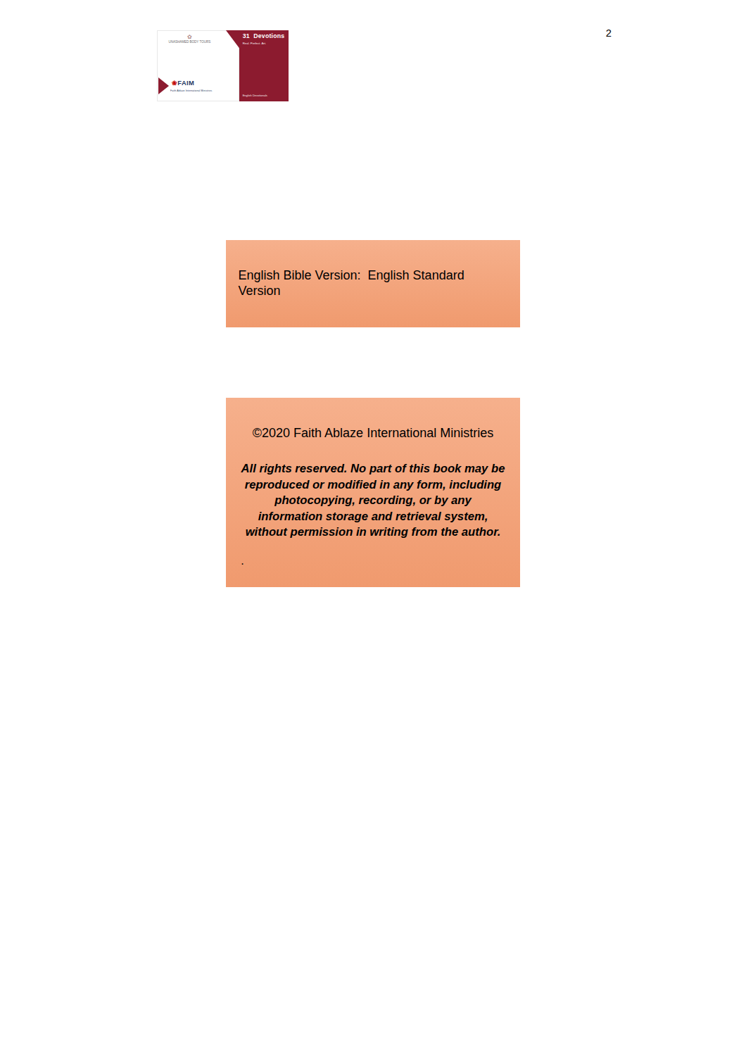2
31 Devotions
Real. Perfect. Art.
English Devotionals
✿UNASHAMED BODY TOURS
❀FAIM
Faith Ablaze International Ministries
English Bible Version: English Standard Version
©2020 Faith Ablaze International Ministries
All rights reserved. No part of this book may be reproduced or modified in any form, including photocopying, recording, or by any information storage and retrieval system, without permission in writing from the author.
.